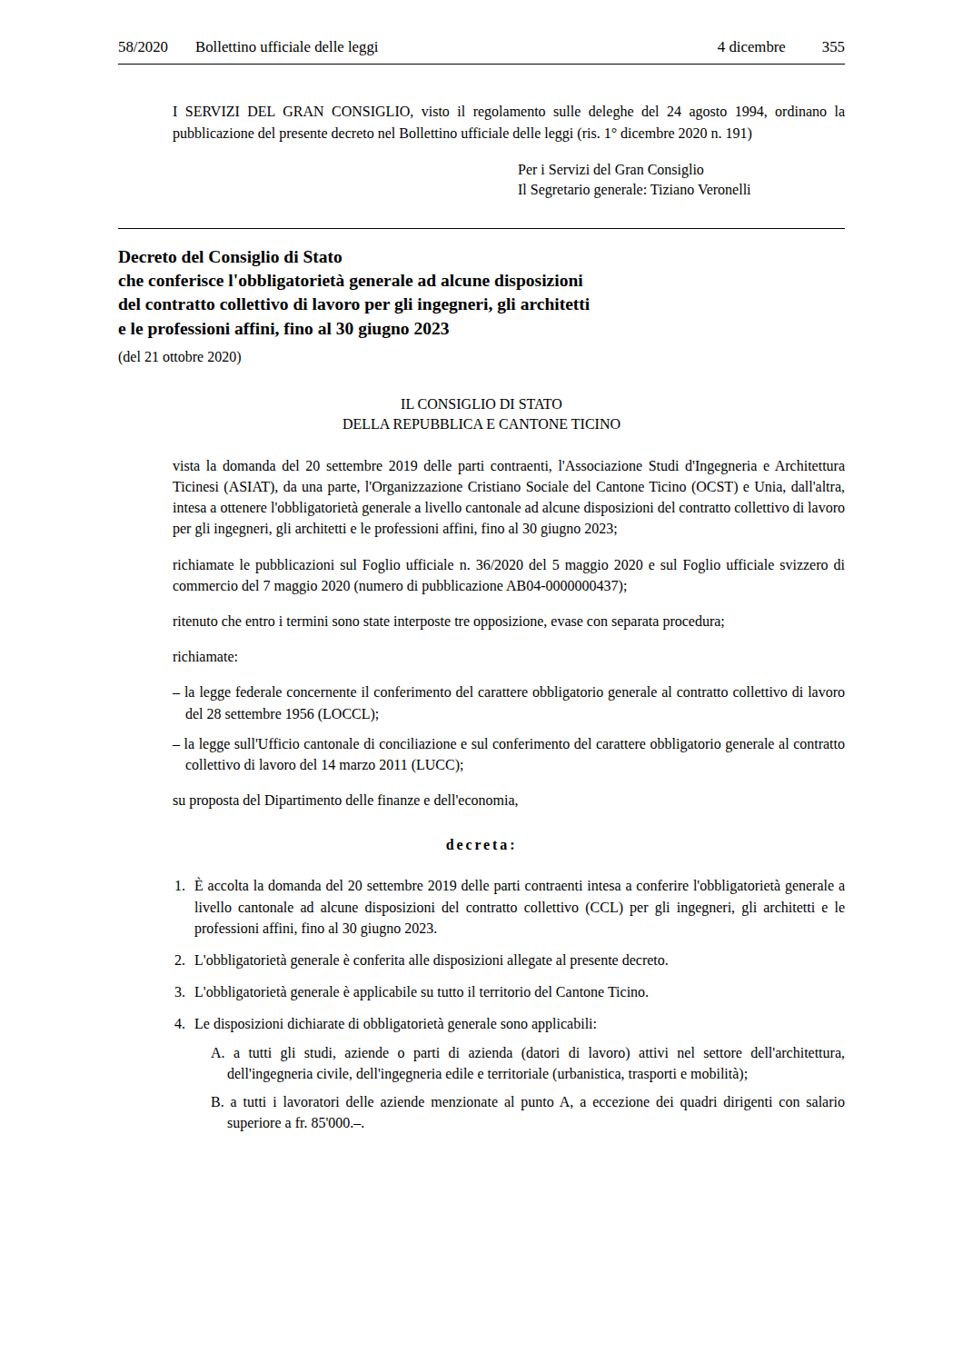58/2020 Bollettino ufficiale delle leggi 4 dicembre 355
I SERVIZI DEL GRAN CONSIGLIO, visto il regolamento sulle deleghe del 24 agosto 1994, ordinano la pubblicazione del presente decreto nel Bollettino ufficiale delle leggi (ris. 1° dicembre 2020 n. 191)
Per i Servizi del Gran Consiglio
Il Segretario generale: Tiziano Veronelli
Decreto del Consiglio di Stato
che conferisce l'obbligatorietà generale ad alcune disposizioni
del contratto collettivo di lavoro per gli ingegneri, gli architetti
e le professioni affini, fino al 30 giugno 2023
(del 21 ottobre 2020)
IL CONSIGLIO DI STATO
DELLA REPUBBLICA E CANTONE TICINO
vista la domanda del 20 settembre 2019 delle parti contraenti, l'Associazione Studi d'Ingegneria e Architettura Ticinesi (ASIAT), da una parte, l'Organizzazione Cristiano Sociale del Cantone Ticino (OCST) e Unia, dall'altra, intesa a ottenere l'obbligatorietà generale a livello cantonale ad alcune disposizioni del contratto collettivo di lavoro per gli ingegneri, gli architetti e le professioni affini, fino al 30 giugno 2023;
richiamate le pubblicazioni sul Foglio ufficiale n. 36/2020 del 5 maggio 2020 e sul Foglio ufficiale svizzero di commercio del 7 maggio 2020 (numero di pubblicazione AB04-0000000437);
ritenuto che entro i termini sono state interposte tre opposizione, evase con separata procedura;
richiamate:
la legge federale concernente il conferimento del carattere obbligatorio generale al contratto collettivo di lavoro del 28 settembre 1956 (LOCCL);
la legge sull'Ufficio cantonale di conciliazione e sul conferimento del carattere obbligatorio generale al contratto collettivo di lavoro del 14 marzo 2011 (LUCC);
su proposta del Dipartimento delle finanze e dell'economia,
decreta:
È accolta la domanda del 20 settembre 2019 delle parti contraenti intesa a conferire l'obbligatorietà generale a livello cantonale ad alcune disposizioni del contratto collettivo (CCL) per gli ingegneri, gli architetti e le professioni affini, fino al 30 giugno 2023.
L'obbligatorietà generale è conferita alle disposizioni allegate al presente decreto.
L'obbligatorietà generale è applicabile su tutto il territorio del Cantone Ticino.
Le disposizioni dichiarate di obbligatorietà generale sono applicabili:
A. a tutti gli studi, aziende o parti di azienda (datori di lavoro) attivi nel settore dell'architettura, dell'ingegneria civile, dell'ingegneria edile e territoriale (urbanistica, trasporti e mobilità);
B. a tutti i lavoratori delle aziende menzionate al punto A, a eccezione dei quadri dirigenti con salario superiore a fr. 85'000.–.